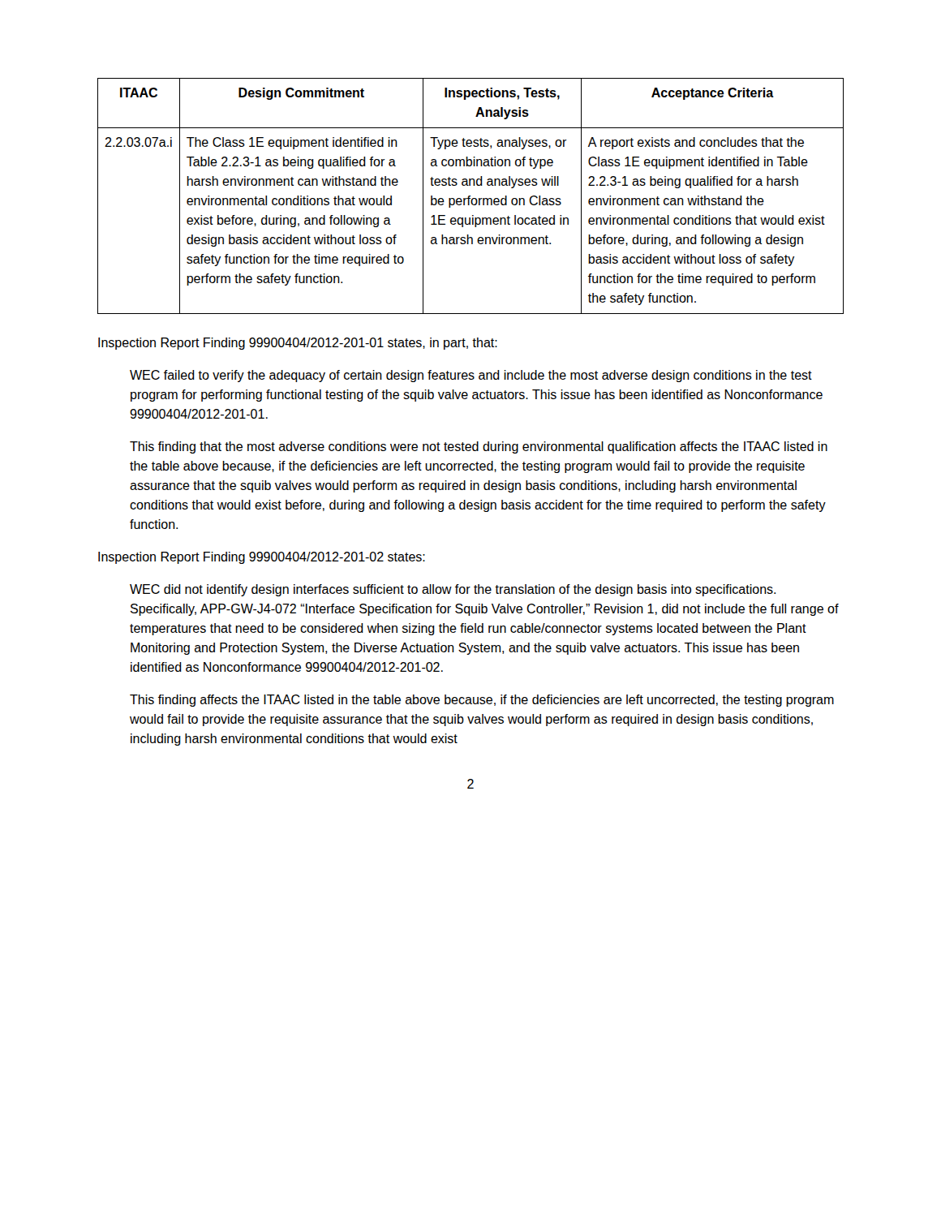| ITAAC | Design Commitment | Inspections, Tests, Analysis | Acceptance Criteria |
| --- | --- | --- | --- |
| 2.2.03.07a.i | The Class 1E equipment identified in Table 2.2.3-1 as being qualified for a harsh environment can withstand the environmental conditions that would exist before, during, and following a design basis accident without loss of safety function for the time required to perform the safety function. | Type tests, analyses, or a combination of type tests and analyses will be performed on Class 1E equipment located in a harsh environment. | A report exists and concludes that the Class 1E equipment identified in Table 2.2.3-1 as being qualified for a harsh environment can withstand the environmental conditions that would exist before, during, and following a design basis accident without loss of safety function for the time required to perform the safety function. |
Inspection Report Finding 99900404/2012-201-01 states, in part, that:
WEC failed to verify the adequacy of certain design features and include the most adverse design conditions in the test program for performing functional testing of the squib valve actuators. This issue has been identified as Nonconformance 99900404/2012-201-01.
This finding that the most adverse conditions were not tested during environmental qualification affects the ITAAC listed in the table above because, if the deficiencies are left uncorrected, the testing program would fail to provide the requisite assurance that the squib valves would perform as required in design basis conditions, including harsh environmental conditions that would exist before, during and following a design basis accident for the time required to perform the safety function.
Inspection Report Finding 99900404/2012-201-02 states:
WEC did not identify design interfaces sufficient to allow for the translation of the design basis into specifications. Specifically, APP-GW-J4-072 “Interface Specification for Squib Valve Controller,” Revision 1, did not include the full range of temperatures that need to be considered when sizing the field run cable/connector systems located between the Plant Monitoring and Protection System, the Diverse Actuation System, and the squib valve actuators. This issue has been identified as Nonconformance 99900404/2012-201-02.
This finding affects the ITAAC listed in the table above because, if the deficiencies are left uncorrected, the testing program would fail to provide the requisite assurance that the squib valves would perform as required in design basis conditions, including harsh environmental conditions that would exist
2